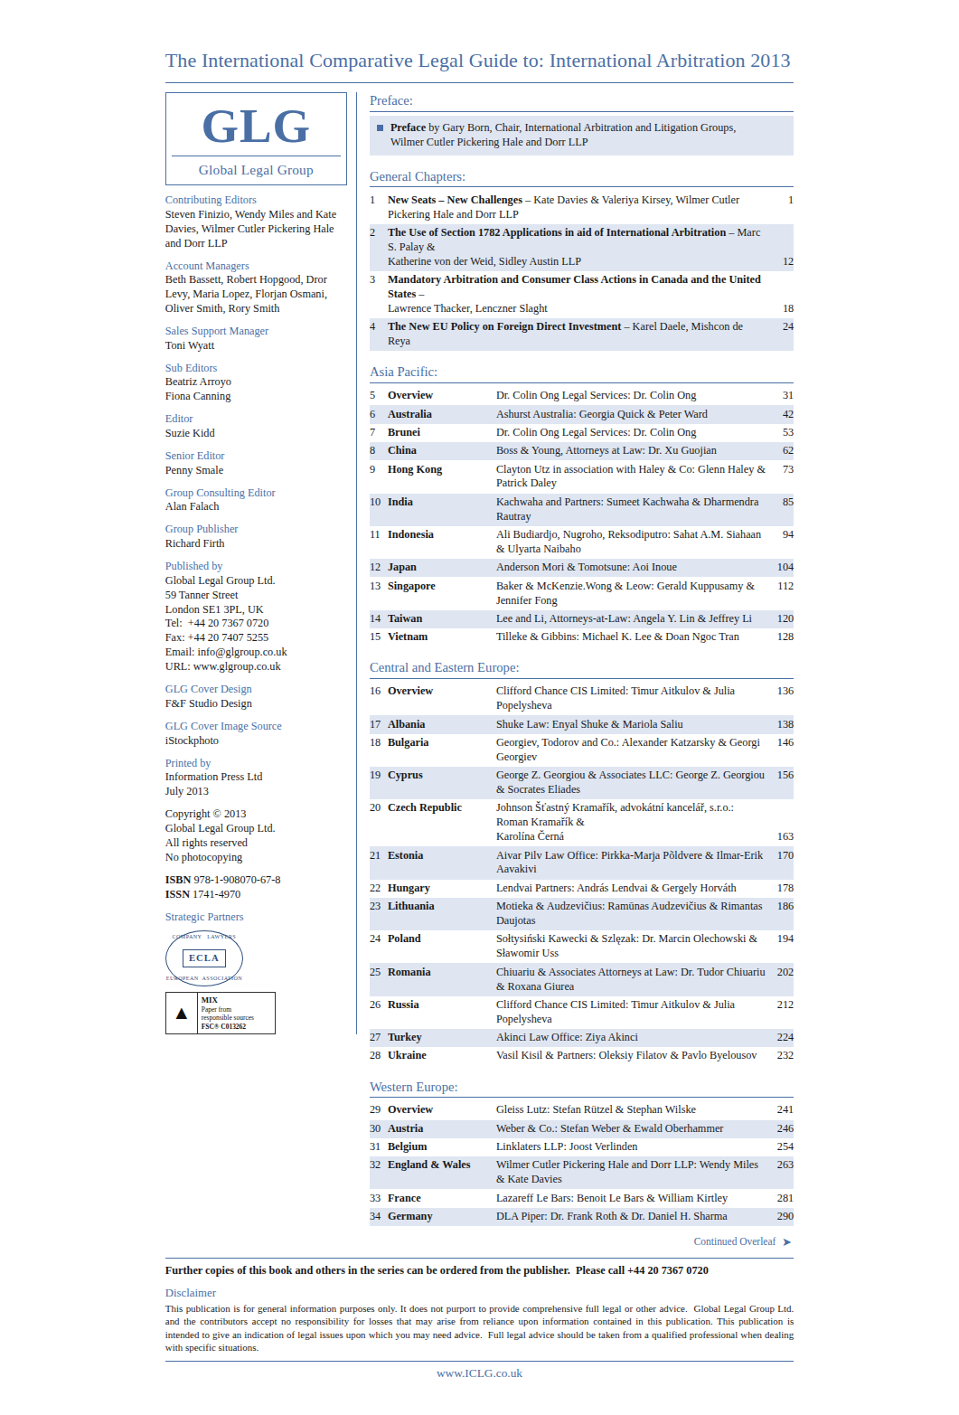The International Comparative Legal Guide to: International Arbitration 2013
GLG
Global Legal Group
Contributing Editors
Steven Finizio, Wendy Miles and Kate Davies, Wilmer Cutler Pickering Hale and Dorr LLP
Account Managers
Beth Bassett, Robert Hopgood, Dror Levy, Maria Lopez, Florjan Osmani, Oliver Smith, Rory Smith
Sales Support Manager
Toni Wyatt
Sub Editors
Beatriz Arroyo
Fiona Canning
Editor
Suzie Kidd
Senior Editor
Penny Smale
Group Consulting Editor
Alan Falach
Group Publisher
Richard Firth
Published by
Global Legal Group Ltd.
59 Tanner Street
London SE1 3PL, UK
Tel: +44 20 7367 0720
Fax: +44 20 7407 5255
Email: info@glgroup.co.uk
URL: www.glgroup.co.uk
GLG Cover Design
F&F Studio Design
GLG Cover Image Source
iStockphoto
Printed by
Information Press Ltd
July 2013
Copyright © 2013
Global Legal Group Ltd.
All rights reserved
No photocopying
ISBN 978-1-908070-67-8
ISSN 1741-4970
Strategic Partners
COMPANY LAWYERS
ECLA
EUROPEAN ASSOCIATION
▲
MIX
Paper from
responsible sources
FSC® C013262
Preface:
Preface by Gary Born, Chair, International Arbitration and Litigation Groups,
Wilmer Cutler Pickering Hale and Dorr LLP
General Chapters:
| 1 | New Seats – New Challenges – Kate Davies & Valeriya Kirsey, Wilmer Cutler Pickering Hale and Dorr LLP | 1 |
| 2 | The Use of Section 1782 Applications in aid of International Arbitration – Marc S. Palay & Katherine von der Weid, Sidley Austin LLP | 12 |
| 3 | Mandatory Arbitration and Consumer Class Actions in Canada and the United States – Lawrence Thacker, Lenczner Slaght | 18 |
| 4 | The New EU Policy on Foreign Direct Investment – Karel Daele, Mishcon de Reya | 24 |
Asia Pacific:
| 5 | Overview | Dr. Colin Ong Legal Services: Dr. Colin Ong | 31 |
| 6 | Australia | Ashurst Australia: Georgia Quick & Peter Ward | 42 |
| 7 | Brunei | Dr. Colin Ong Legal Services: Dr. Colin Ong | 53 |
| 8 | China | Boss & Young, Attorneys at Law: Dr. Xu Guojian | 62 |
| 9 | Hong Kong | Clayton Utz in association with Haley & Co: Glenn Haley & Patrick Daley | 73 |
| 10 | India | Kachwaha and Partners: Sumeet Kachwaha & Dharmendra Rautray | 85 |
| 11 | Indonesia | Ali Budiardjo, Nugroho, Reksodiputro: Sahat A.M. Siahaan & Ulyarta Naibaho | 94 |
| 12 | Japan | Anderson Mori & Tomotsune: Aoi Inoue | 104 |
| 13 | Singapore | Baker & McKenzie.Wong & Leow: Gerald Kuppusamy & Jennifer Fong | 112 |
| 14 | Taiwan | Lee and Li, Attorneys-at-Law: Angela Y. Lin & Jeffrey Li | 120 |
| 15 | Vietnam | Tilleke & Gibbins: Michael K. Lee & Doan Ngoc Tran | 128 |
Central and Eastern Europe:
| 16 | Overview | Clifford Chance CIS Limited: Timur Aitkulov & Julia Popelysheva | 136 |
| 17 | Albania | Shuke Law: Enyal Shuke & Mariola Saliu | 138 |
| 18 | Bulgaria | Georgiev, Todorov and Co.: Alexander Katzarsky & Georgi Georgiev | 146 |
| 19 | Cyprus | George Z. Georgiou & Associates LLC: George Z. Georgiou & Socrates Eliades | 156 |
| 20 | Czech Republic | Johnson Šťastný Kramařík, advokátní kancelář, s.r.o.: Roman Kramařík & Karolína Černá | 163 |
| 21 | Estonia | Aivar Pilv Law Office: Pirkka-Marja Põldvere & Ilmar-Erik Aavakivi | 170 |
| 22 | Hungary | Lendvai Partners: András Lendvai & Gergely Horváth | 178 |
| 23 | Lithuania | Motieka & Audzevičius: Ramūnas Audzevičius & Rimantas Daujotas | 186 |
| 24 | Poland | Sołtysiński Kawecki & Szlęzak: Dr. Marcin Olechowski & Sławomir Uss | 194 |
| 25 | Romania | Chiuariu & Associates Attorneys at Law: Dr. Tudor Chiuariu & Roxana Giurea | 202 |
| 26 | Russia | Clifford Chance CIS Limited: Timur Aitkulov & Julia Popelysheva | 212 |
| 27 | Turkey | Akinci Law Office: Ziya Akinci | 224 |
| 28 | Ukraine | Vasil Kisil & Partners: Oleksiy Filatov & Pavlo Byelousov | 232 |
Western Europe:
| 29 | Overview | Gleiss Lutz: Stefan Rützel & Stephan Wilske | 241 |
| 30 | Austria | Weber & Co.: Stefan Weber & Ewald Oberhammer | 246 |
| 31 | Belgium | Linklaters LLP: Joost Verlinden | 254 |
| 32 | England & Wales | Wilmer Cutler Pickering Hale and Dorr LLP: Wendy Miles & Kate Davies | 263 |
| 33 | France | Lazareff Le Bars: Benoit Le Bars & William Kirtley | 281 |
| 34 | Germany | DLA Piper: Dr. Frank Roth & Dr. Daniel H. Sharma | 290 |
Continued Overleaf ➤
Further copies of this book and others in the series can be ordered from the publisher. Please call +44 20 7367 0720
Disclaimer
This publication is for general information purposes only. It does not purport to provide comprehensive full legal or other advice. Global Legal Group Ltd. and the contributors accept no responsibility for losses that may arise from reliance upon information contained in this publication. This publication is intended to give an indication of legal issues upon which you may need advice. Full legal advice should be taken from a qualified professional when dealing with specific situations.
www.ICLG.co.uk